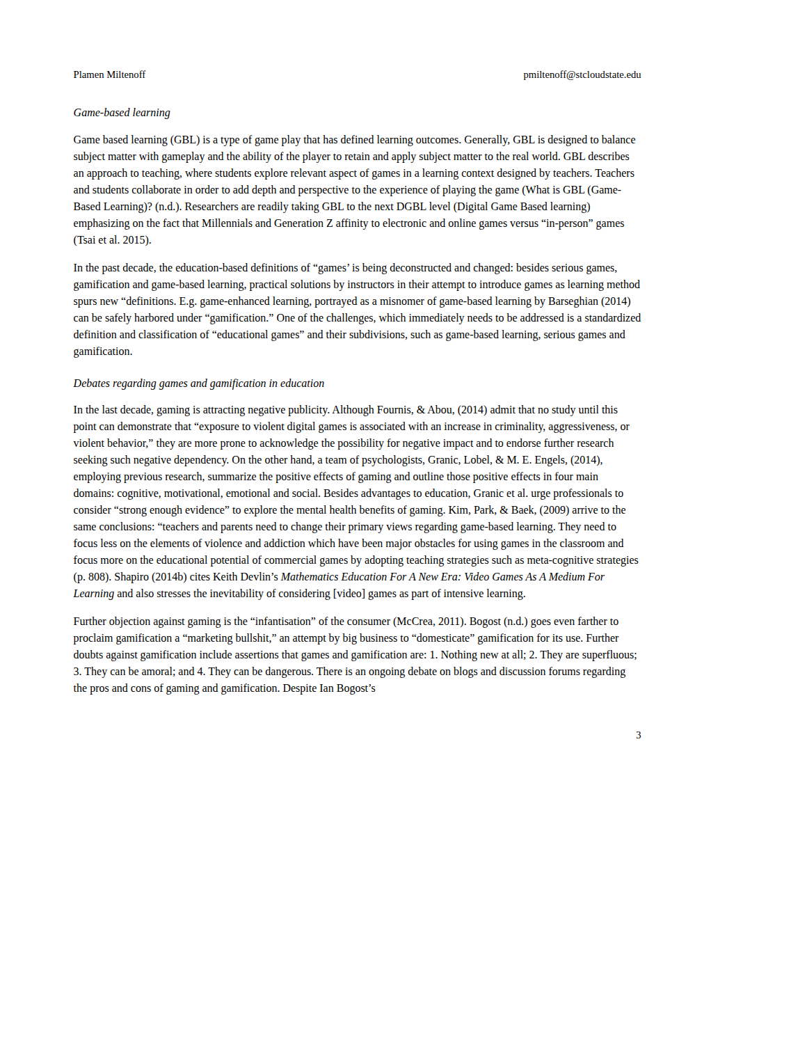Plamen Miltenoff pmiltenoff@stcloudstate.edu
Game-based learning
Game based learning (GBL) is a type of game play that has defined learning outcomes. Generally, GBL is designed to balance subject matter with gameplay and the ability of the player to retain and apply subject matter to the real world. GBL describes an approach to teaching, where students explore relevant aspect of games in a learning context designed by teachers. Teachers and students collaborate in order to add depth and perspective to the experience of playing the game (What is GBL (Game-Based Learning)? (n.d.). Researchers are readily taking GBL to the next DGBL level (Digital Game Based learning) emphasizing on the fact that Millennials and Generation Z affinity to electronic and online games versus “in-person” games (Tsai et al. 2015).
In the past decade, the education-based definitions of “games’ is being deconstructed and changed: besides serious games, gamification and game-based learning, practical solutions by instructors in their attempt to introduce games as learning method spurs new “definitions. E.g. game-enhanced learning, portrayed as a misnomer of game-based learning by Barseghian (2014) can be safely harbored under “gamification.” One of the challenges, which immediately needs to be addressed is a standardized definition and classification of “educational games” and their subdivisions, such as game-based learning, serious games and gamification.
Debates regarding games and gamification in education
In the last decade, gaming is attracting negative publicity. Although Fournis, & Abou, (2014) admit that no study until this point can demonstrate that “exposure to violent digital games is associated with an increase in criminality, aggressiveness, or violent behavior,” they are more prone to acknowledge the possibility for negative impact and to endorse further research seeking such negative dependency. On the other hand, a team of psychologists, Granic, Lobel, & M. E. Engels, (2014), employing previous research, summarize the positive effects of gaming and outline those positive effects in four main domains: cognitive, motivational, emotional and social. Besides advantages to education, Granic et al. urge professionals to consider “strong enough evidence” to explore the mental health benefits of gaming. Kim, Park, & Baek, (2009) arrive to the same conclusions: “teachers and parents need to change their primary views regarding game-based learning. They need to focus less on the elements of violence and addiction which have been major obstacles for using games in the classroom and focus more on the educational potential of commercial games by adopting teaching strategies such as meta-cognitive strategies (p. 808). Shapiro (2014b) cites Keith Devlin’s Mathematics Education For A New Era: Video Games As A Medium For Learning and also stresses the inevitability of considering [video] games as part of intensive learning.
Further objection against gaming is the “infantisation” of the consumer (McCrea, 2011). Bogost (n.d.) goes even farther to proclaim gamification a “marketing bullshit,” an attempt by big business to “domesticate” gamification for its use. Further doubts against gamification include assertions that games and gamification are: 1. Nothing new at all; 2. They are superfluous; 3. They can be amoral; and 4. They can be dangerous. There is an ongoing debate on blogs and discussion forums regarding the pros and cons of gaming and gamification. Despite Ian Bogost’s
3